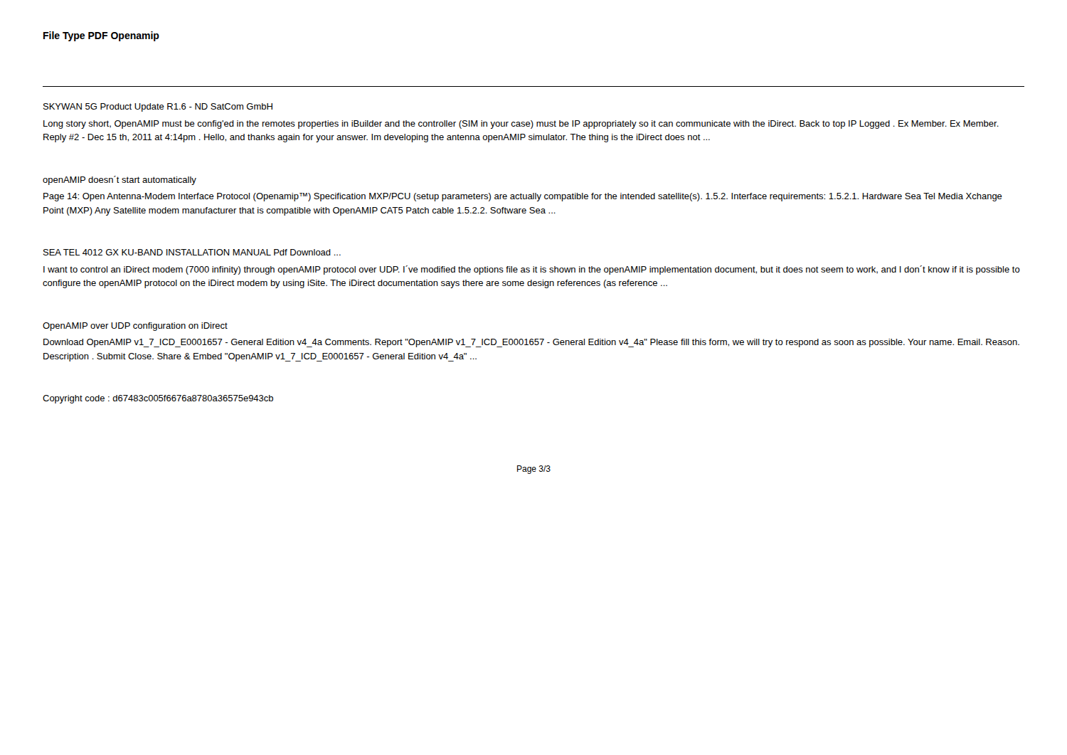File Type PDF Openamip
SKYWAN 5G Product Update R1.6 - ND SatCom GmbH
Long story short, OpenAMIP must be config'ed in the remotes properties in iBuilder and the controller (SIM in your case) must be IP appropriately so it can communicate with the iDirect. Back to top IP Logged . Ex Member. Ex Member. Reply #2 - Dec 15 th, 2011 at 4:14pm . Hello, and thanks again for your answer. Im developing the antenna openAMIP simulator. The thing is the iDirect does not ...
openAMIP doesn´t start automatically
Page 14: Open Antenna-Modem Interface Protocol (Openamip™) Specification MXP/PCU (setup parameters) are actually compatible for the intended satellite(s). 1.5.2. Interface requirements: 1.5.2.1. Hardware Sea Tel Media Xchange Point (MXP) Any Satellite modem manufacturer that is compatible with OpenAMIP CAT5 Patch cable 1.5.2.2. Software Sea ...
SEA TEL 4012 GX KU-BAND INSTALLATION MANUAL Pdf Download ...
I want to control an iDirect modem (7000 infinity) through openAMIP protocol over UDP. I´ve modified the options file as it is shown in the openAMIP implementation document, but it does not seem to work, and I don´t know if it is possible to configure the openAMIP protocol on the iDirect modem by using iSite. The iDirect documentation says there are some design references (as reference ...
OpenAMIP over UDP configuration on iDirect
Download OpenAMIP v1_7_ICD_E0001657 - General Edition v4_4a Comments. Report "OpenAMIP v1_7_ICD_E0001657 - General Edition v4_4a" Please fill this form, we will try to respond as soon as possible. Your name. Email. Reason. Description . Submit Close. Share & Embed "OpenAMIP v1_7_ICD_E0001657 - General Edition v4_4a" ...
Copyright code : d67483c005f6676a8780a36575e943cb
Page 3/3